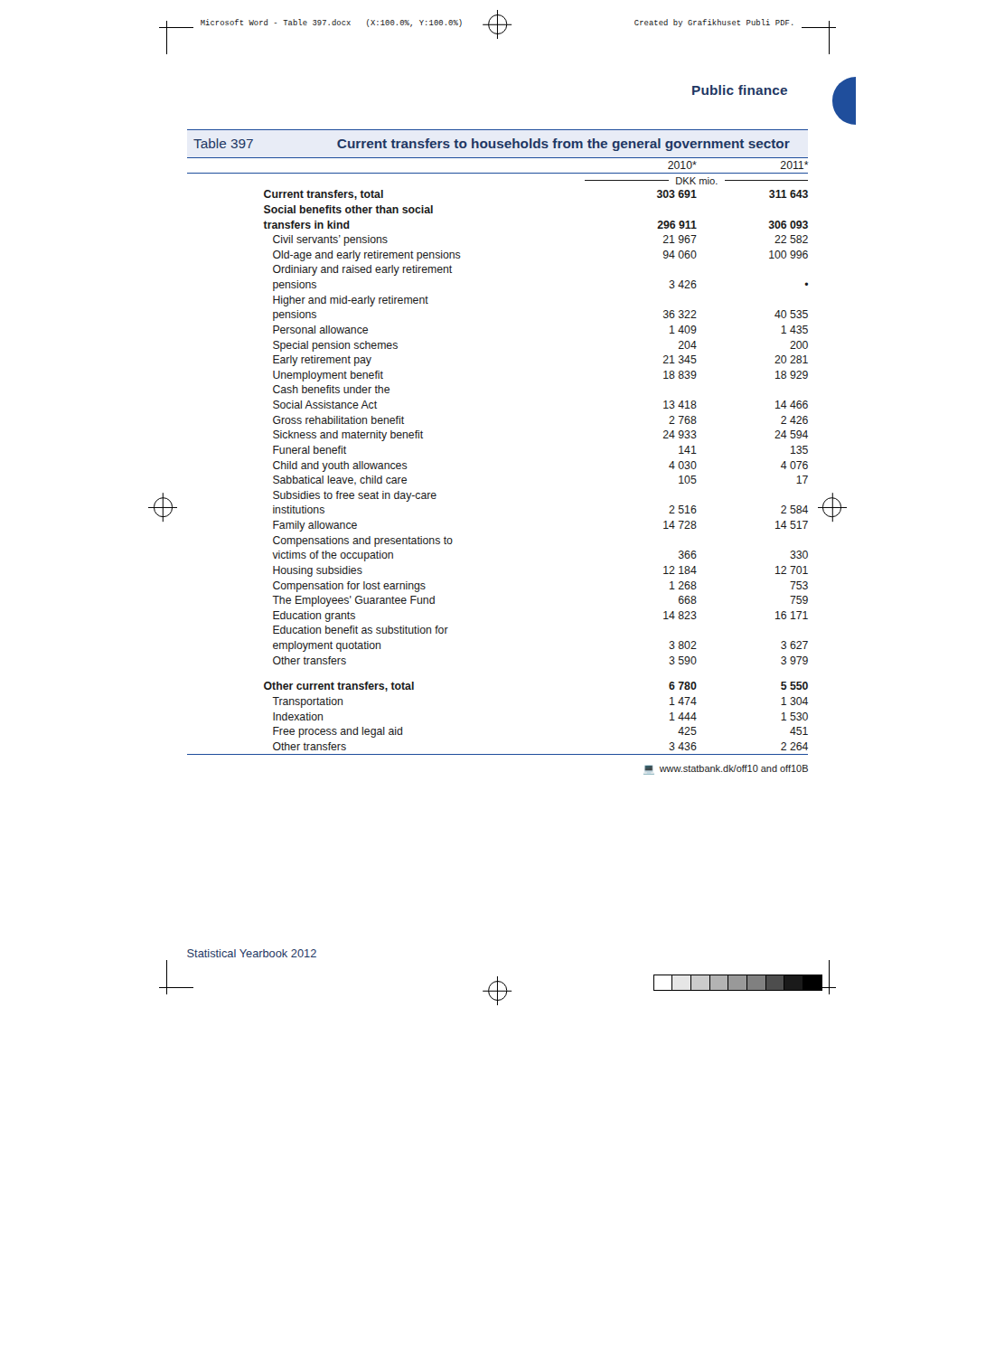Microsoft Word - Table 397.docx (X:100.0%, Y:100.0%) Created by Grafikhuset Publi PDF.
Public finance
Table 397
Current transfers to households from the general government sector
| | | 2010* | 2011* |
| | | DKK mio. |
| | Current transfers, total | 303 691 | 311 643 |
| | Social benefits other than social | | |
| | transfers in kind | 296 911 | 306 093 |
| | Civil servants’ pensions | 21 967 | 22 582 |
| | Old-age and early retirement pensions | 94 060 | 100 996 |
| | Ordiniary and raised early retirement | | |
| | pensions | 3 426 | • |
| | Higher and mid-early retirement | | |
| | pensions | 36 322 | 40 535 |
| | Personal allowance | 1 409 | 1 435 |
| | Special pension schemes | 204 | 200 |
| | Early retirement pay | 21 345 | 20 281 |
| | Unemployment benefit | 18 839 | 18 929 |
| | Cash benefits under the | | |
| | Social Assistance Act | 13 418 | 14 466 |
| | Gross rehabilitation benefit | 2 768 | 2 426 |
| | Sickness and maternity benefit | 24 933 | 24 594 |
| | Funeral benefit | 141 | 135 |
| | Child and youth allowances | 4 030 | 4 076 |
| | Sabbatical leave, child care | 105 | 17 |
| | Subsidies to free seat in day-care | | |
| | institutions | 2 516 | 2 584 |
| | Family allowance | 14 728 | 14 517 |
| | Compensations and presentations to | | |
| | victims of the occupation | 366 | 330 |
| | Housing subsidies | 12 184 | 12 701 |
| | Compensation for lost earnings | 1 268 | 753 |
| | The Employees' Guarantee Fund | 668 | 759 |
| | Education grants | 14 823 | 16 171 |
| | Education benefit as substitution for | | |
| | employment quotation | 3 802 | 3 627 |
| | Other transfers | 3 590 | 3 979 |
| | Other current transfers, total | 6 780 | 5 550 |
| | Transportation | 1 474 | 1 304 |
| | Indexation | 1 444 | 1 530 |
| | Free process and legal aid | 425 | 451 |
| | Other transfers | 3 436 | 2 264 |
💻www.statbank.dk/off10 and off10B
Statistical Yearbook 2012